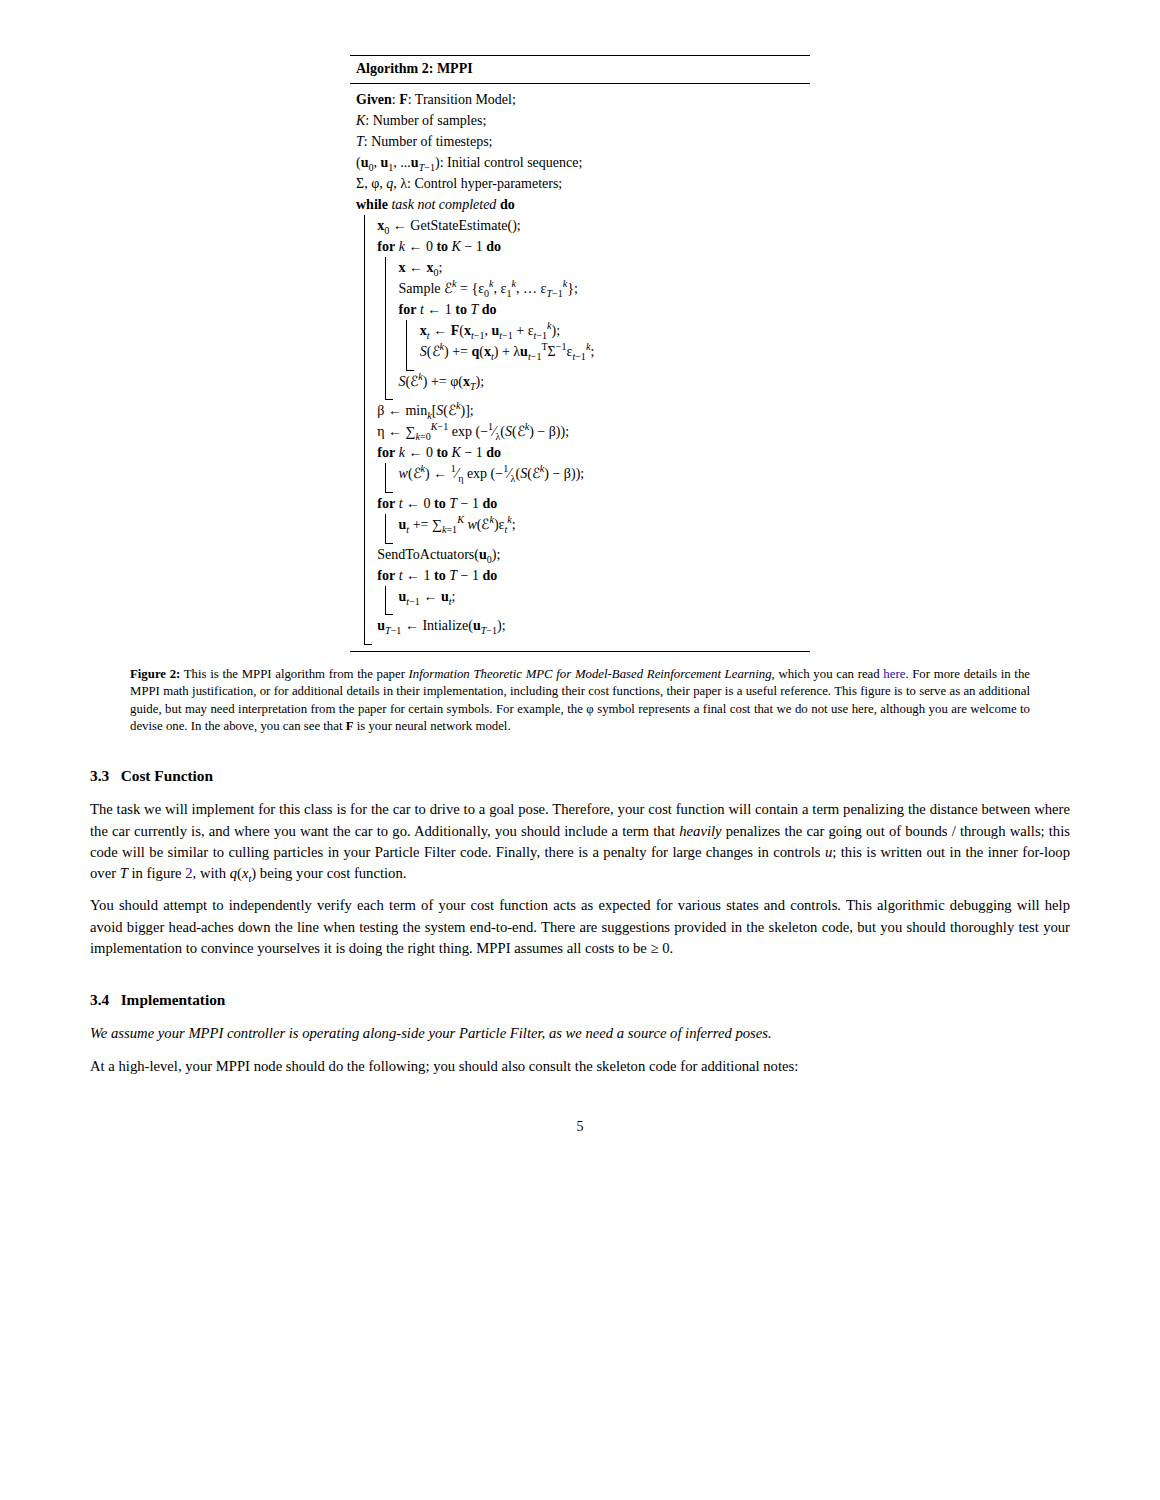Algorithm 2: MPPI
Given: F: Transition Model;
K: Number of samples;
T: Number of timesteps;
(u0, u1, ...uT−1): Initial control sequence;
Σ, φ, q, λ: Control hyper-parameters;
while task not completed do
x0 ← GetStateEstimate();
for k ← 0 to K − 1 do
x ← x0;
Sample ℰk = {ε0k, ε1k, … εT−1k};
for t ← 1 to T do
xt ← F(xt−1, ut−1 + εt−1k);
S(ℰk) += q(xt) + λut−1TΣ−1εt−1k;
S(ℰk) += φ(xT);
β ← mink[S(ℰk)];
η ← ∑k=0K−1 exp (−1⁄λ(S(ℰk) − β));
for k ← 0 to K − 1 do
w(ℰk) ← 1⁄η exp (−1⁄λ(S(ℰk) − β));
for t ← 0 to T − 1 do
ut += ∑k=1K w(ℰk)εtk;
SendToActuators(u0);
for t ← 1 to T − 1 do
ut−1 ← ut;
uT−1 ← Intialize(uT−1);
Figure 2: This is the MPPI algorithm from the paper Information Theoretic MPC for Model-Based Reinforcement Learning, which you can read here. For more details in the MPPI math justification, or for additional details in their implementation, including their cost functions, their paper is a useful reference. This figure is to serve as an additional guide, but may need interpretation from the paper for certain symbols. For example, the φ symbol represents a final cost that we do not use here, although you are welcome to devise one. In the above, you can see that F is your neural network model.
3.3 Cost Function
The task we will implement for this class is for the car to drive to a goal pose. Therefore, your cost function will contain a term penalizing the distance between where the car currently is, and where you want the car to go. Additionally, you should include a term that heavily penalizes the car going out of bounds / through walls; this code will be similar to culling particles in your Particle Filter code. Finally, there is a penalty for large changes in controls u; this is written out in the inner for-loop over T in figure 2, with q(xt) being your cost function.
You should attempt to independently verify each term of your cost function acts as expected for various states and controls. This algorithmic debugging will help avoid bigger head-aches down the line when testing the system end-to-end. There are suggestions provided in the skeleton code, but you should thoroughly test your implementation to convince yourselves it is doing the right thing. MPPI assumes all costs to be ≥ 0.
3.4 Implementation
We assume your MPPI controller is operating along-side your Particle Filter, as we need a source of inferred poses.
At a high-level, your MPPI node should do the following; you should also consult the skeleton code for additional notes:
5